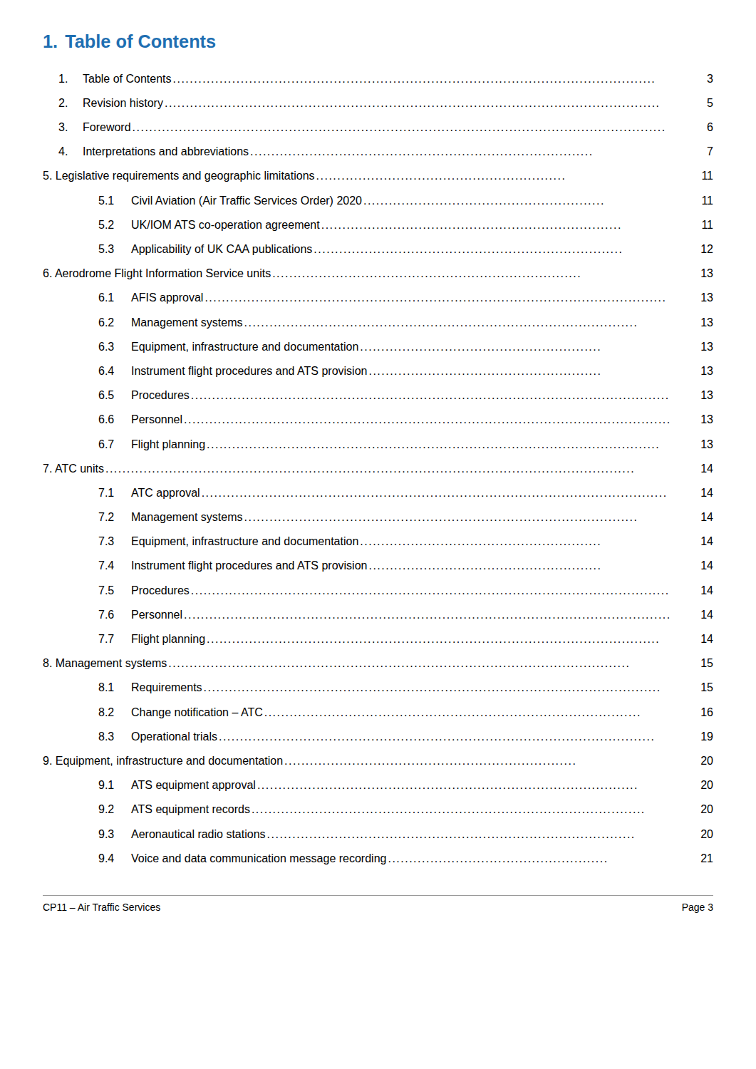1. Table of Contents
1. Table of Contents .................................................................................................................. 3
2. Revision history ..................................................................................................................... 5
3. Foreword .............................................................................................................................. 6
4. Interpretations and abbreviations ................................................................................. 7
5. Legislative requirements and geographic limitations ........................................................... 11
5.1 Civil Aviation (Air Traffic Services Order) 2020 ......................................................... 11
5.2 UK/IOM ATS co-operation agreement ....................................................................... 11
5.3 Applicability of UK CAA publications ......................................................................... 12
6. Aerodrome Flight Information Service units ......................................................................... 13
6.1 AFIS approval ............................................................................................................. 13
6.2 Management systems ............................................................................................. 13
6.3 Equipment, infrastructure and documentation ......................................................... 13
6.4 Instrument flight procedures and ATS provision ....................................................... 13
6.5 Procedures ................................................................................................................. 13
6.6 Personnel ................................................................................................................... 13
6.7 Flight planning ........................................................................................................... 13
7. ATC units ............................................................................................................................. 14
7.1 ATC approval .............................................................................................................. 14
7.2 Management systems ............................................................................................. 14
7.3 Equipment, infrastructure and documentation ......................................................... 14
7.4 Instrument flight procedures and ATS provision ....................................................... 14
7.5 Procedures ................................................................................................................. 14
7.6 Personnel ................................................................................................................... 14
7.7 Flight planning ........................................................................................................... 14
8. Management systems ............................................................................................................. 15
8.1 Requirements ............................................................................................................ 15
8.2 Change notification – ATC ......................................................................................... 16
8.3 Operational trials ....................................................................................................... 19
9. Equipment, infrastructure and documentation ..................................................................... 20
9.1 ATS equipment approval .......................................................................................... 20
9.2 ATS equipment records ............................................................................................. 20
9.3 Aeronautical radio stations ....................................................................................... 20
9.4 Voice and data communication message recording .................................................... 21
CP11 – Air Traffic Services Page 3